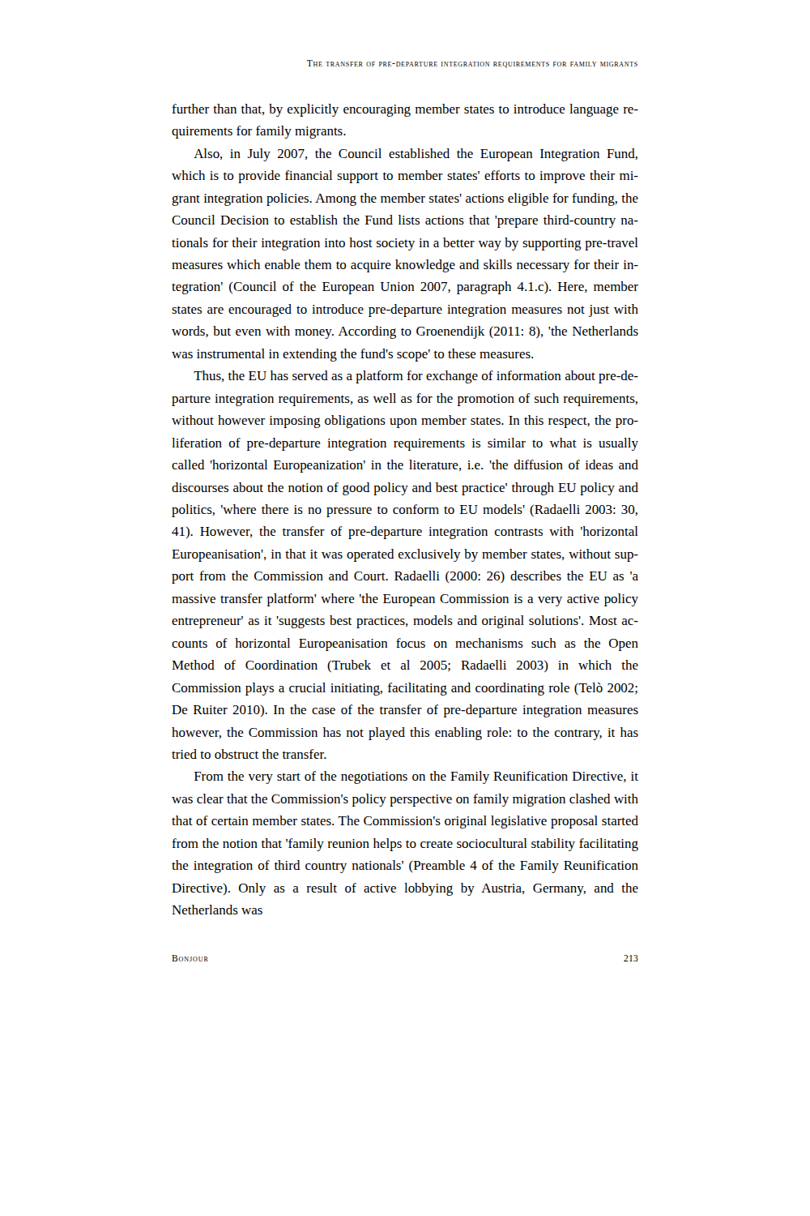The transfer of pre-departure integration requirements for family migrants
further than that, by explicitly encouraging member states to introduce language requirements for family migrants.
Also, in July 2007, the Council established the European Integration Fund, which is to provide financial support to member states' efforts to improve their migrant integration policies. Among the member states' actions eligible for funding, the Council Decision to establish the Fund lists actions that 'prepare third-country nationals for their integration into host society in a better way by supporting pre-travel measures which enable them to acquire knowledge and skills necessary for their integration' (Council of the European Union 2007, paragraph 4.1.c). Here, member states are encouraged to introduce pre-departure integration measures not just with words, but even with money. According to Groenendijk (2011: 8), 'the Netherlands was instrumental in extending the fund's scope' to these measures.
Thus, the EU has served as a platform for exchange of information about pre-departure integration requirements, as well as for the promotion of such requirements, without however imposing obligations upon member states. In this respect, the proliferation of pre-departure integration requirements is similar to what is usually called 'horizontal Europeanization' in the literature, i.e. 'the diffusion of ideas and discourses about the notion of good policy and best practice' through EU policy and politics, 'where there is no pressure to conform to EU models' (Radaelli 2003: 30, 41). However, the transfer of pre-departure integration contrasts with 'horizontal Europeanisation', in that it was operated exclusively by member states, without support from the Commission and Court. Radaelli (2000: 26) describes the EU as 'a massive transfer platform' where 'the European Commission is a very active policy entrepreneur' as it 'suggests best practices, models and original solutions'. Most accounts of horizontal Europeanisation focus on mechanisms such as the Open Method of Coordination (Trubek et al 2005; Radaelli 2003) in which the Commission plays a crucial initiating, facilitating and coordinating role (Telò 2002; De Ruiter 2010). In the case of the transfer of pre-departure integration measures however, the Commission has not played this enabling role: to the contrary, it has tried to obstruct the transfer.
From the very start of the negotiations on the Family Reunification Directive, it was clear that the Commission's policy perspective on family migration clashed with that of certain member states. The Commission's original legislative proposal started from the notion that 'family reunion helps to create sociocultural stability facilitating the integration of third country nationals' (Preamble 4 of the Family Reunification Directive). Only as a result of active lobbying by Austria, Germany, and the Netherlands was
Bonjour 213